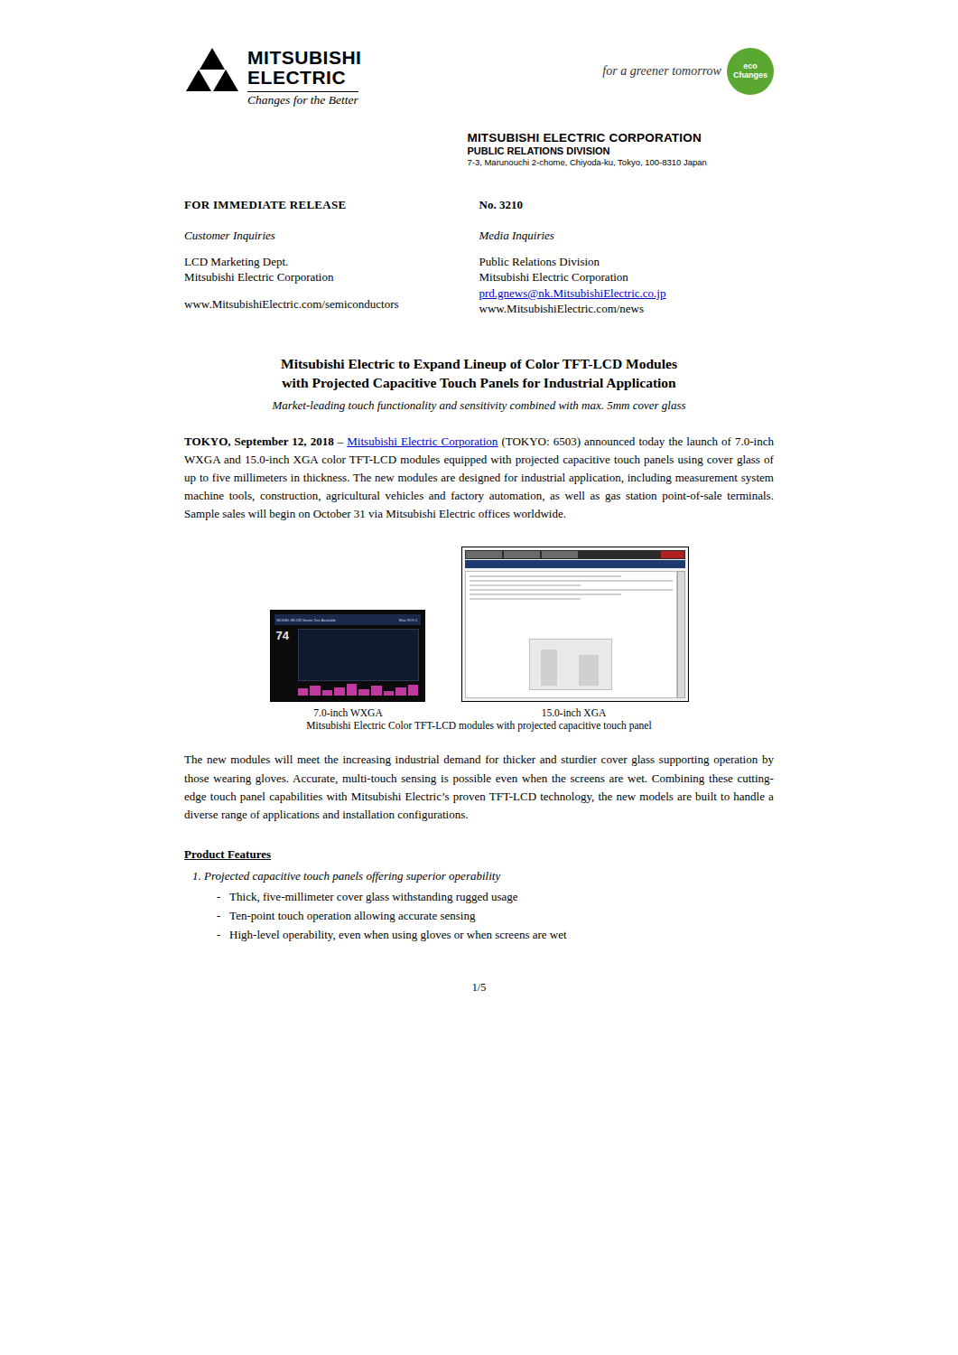MITSUBISHI
ELECTRIC
Changes for the Better
for a greener tomorrow
eco Changes
MITSUBISHI ELECTRIC CORPORATION
PUBLIC RELATIONS DIVISION
7-3, Marunouchi 2-chome, Chiyoda-ku, Tokyo, 100-8310 Japan
FOR IMMEDIATE RELEASE
No. 3210
Customer Inquiries
LCD Marketing Dept.
Mitsubishi Electric Corporation
www.MitsubishiElectric.com/semiconductors
Media Inquiries
Public Relations Division
Mitsubishi Electric Corporation
prd.gnews@nk.MitsubishiElectric.co.jp
www.MitsubishiElectric.com/news
Mitsubishi Electric to Expand Lineup of Color TFT-LCD Modules
with Projected Capacitive Touch Panels for Industrial Application
Market-leading touch functionality and sensitivity combined with max. 5mm cover glass
TOKYO, September 12, 2018 – Mitsubishi Electric Corporation (TOKYO: 6503) announced today the launch of 7.0-inch WXGA and 15.0-inch XGA color TFT-LCD modules equipped with projected capacitive touch panels using cover glass of up to five millimeters in thickness. The new modules are designed for industrial application, including measurement system machine tools, construction, agricultural vehicles and factory automation, as well as gas station point-of-sale terminals. Sample sales will begin on October 31 via Mitsubishi Electric offices worldwide.
MODEL 8R-DR Series Test Available Max 99.9 C
74
7.0-inch WXGA
15.0-inch XGA
Mitsubishi Electric Color TFT-LCD modules with projected capacitive touch panel
The new modules will meet the increasing industrial demand for thicker and sturdier cover glass supporting operation by those wearing gloves. Accurate, multi-touch sensing is possible even when the screens are wet. Combining these cutting-edge touch panel capabilities with Mitsubishi Electric’s proven TFT-LCD technology, the new models are built to handle a diverse range of applications and installation configurations.
Product Features
Projected capacitive touch panels offering superior operability
Thick, five-millimeter cover glass withstanding rugged usage
Ten-point touch operation allowing accurate sensing
High-level operability, even when using gloves or when screens are wet
1/5